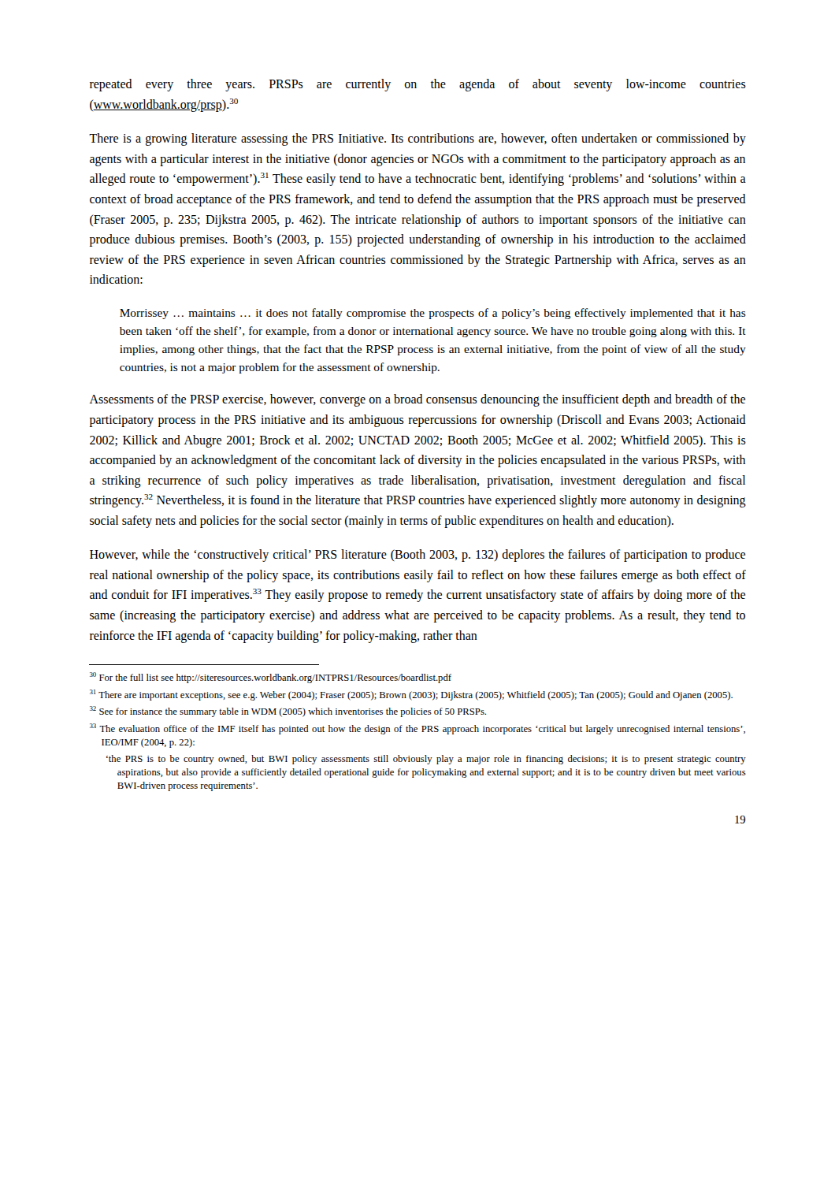repeated every three years. PRSPs are currently on the agenda of about seventy low-income countries (www.worldbank.org/prsp).30
There is a growing literature assessing the PRS Initiative. Its contributions are, however, often undertaken or commissioned by agents with a particular interest in the initiative (donor agencies or NGOs with a commitment to the participatory approach as an alleged route to ‘empowerment’).31 These easily tend to have a technocratic bent, identifying ‘problems’ and ‘solutions’ within a context of broad acceptance of the PRS framework, and tend to defend the assumption that the PRS approach must be preserved (Fraser 2005, p. 235; Dijkstra 2005, p. 462). The intricate relationship of authors to important sponsors of the initiative can produce dubious premises. Booth’s (2003, p. 155) projected understanding of ownership in his introduction to the acclaimed review of the PRS experience in seven African countries commissioned by the Strategic Partnership with Africa, serves as an indication:
Morrissey … maintains … it does not fatally compromise the prospects of a policy’s being effectively implemented that it has been taken ‘off the shelf’, for example, from a donor or international agency source. We have no trouble going along with this. It implies, among other things, that the fact that the RPSP process is an external initiative, from the point of view of all the study countries, is not a major problem for the assessment of ownership.
Assessments of the PRSP exercise, however, converge on a broad consensus denouncing the insufficient depth and breadth of the participatory process in the PRS initiative and its ambiguous repercussions for ownership (Driscoll and Evans 2003; Actionaid 2002; Killick and Abugre 2001; Brock et al. 2002; UNCTAD 2002; Booth 2005; McGee et al. 2002; Whitfield 2005). This is accompanied by an acknowledgment of the concomitant lack of diversity in the policies encapsulated in the various PRSPs, with a striking recurrence of such policy imperatives as trade liberalisation, privatisation, investment deregulation and fiscal stringency.32 Nevertheless, it is found in the literature that PRSP countries have experienced slightly more autonomy in designing social safety nets and policies for the social sector (mainly in terms of public expenditures on health and education).
However, while the ‘constructively critical’ PRS literature (Booth 2003, p. 132) deplores the failures of participation to produce real national ownership of the policy space, its contributions easily fail to reflect on how these failures emerge as both effect of and conduit for IFI imperatives.33 They easily propose to remedy the current unsatisfactory state of affairs by doing more of the same (increasing the participatory exercise) and address what are perceived to be capacity problems. As a result, they tend to reinforce the IFI agenda of ‘capacity building’ for policy-making, rather than
30 For the full list see http://siteresources.worldbank.org/INTPRS1/Resources/boardlist.pdf
31 There are important exceptions, see e.g. Weber (2004); Fraser (2005); Brown (2003); Dijkstra (2005); Whitfield (2005); Tan (2005); Gould and Ojanen (2005).
32 See for instance the summary table in WDM (2005) which inventorises the policies of 50 PRSPs.
33 The evaluation office of the IMF itself has pointed out how the design of the PRS approach incorporates ‘critical but largely unrecognised internal tensions’, IEO/IMF (2004, p. 22):
‘the PRS is to be country owned, but BWI policy assessments still obviously play a major role in financing decisions; it is to present strategic country aspirations, but also provide a sufficiently detailed operational guide for policymaking and external support; and it is to be country driven but meet various BWI-driven process requirements’.
19